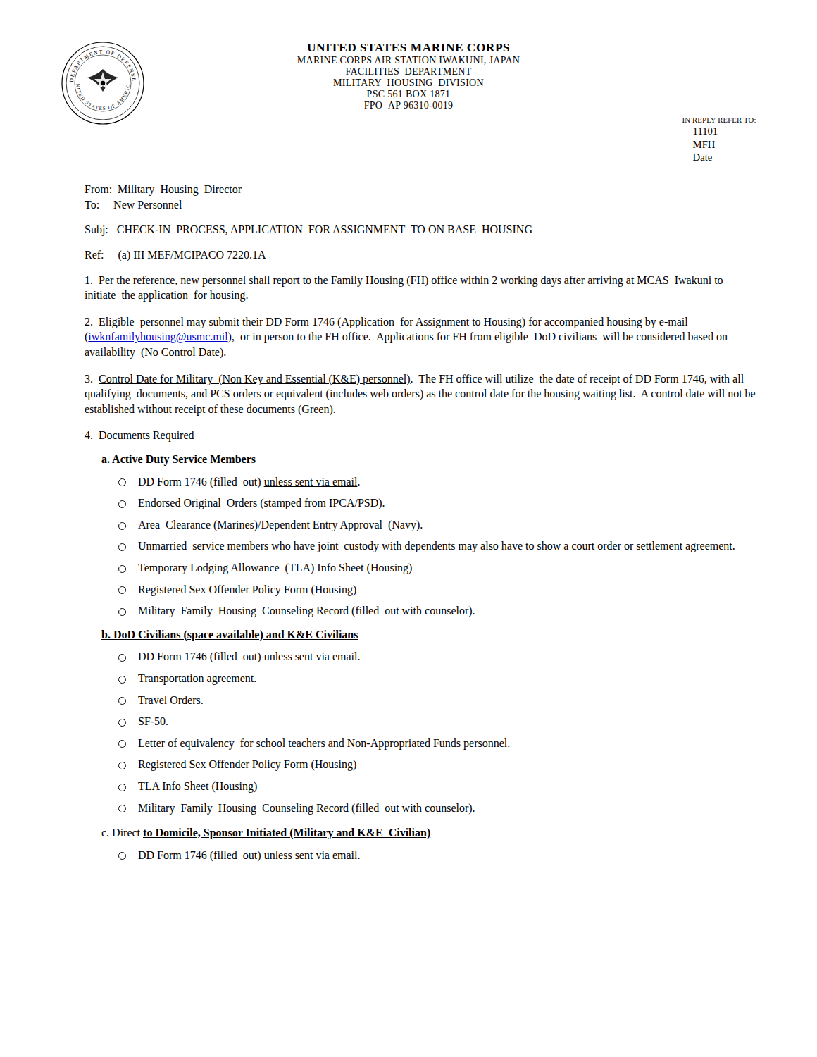DEPARTMENT OF DEFENSE UNITED STATES OF AMERICA
UNITED STATES MARINE CORPS
MARINE CORPS AIR STATION IWAKUNI, JAPAN
FACILITIES DEPARTMENT
MILITARY HOUSING DIVISION
PSC 561 BOX 1871
FPO AP 96310-0019
IN REPLY REFER TO:
11101
MFH
Date
From: Military Housing Director
To: New Personnel
Subj: CHECK-IN PROCESS, APPLICATION FOR ASSIGNMENT TO ON BASE HOUSING
Ref: (a) III MEF/MCIPACO 7220.1A
1. Per the reference, new personnel shall report to the Family Housing (FH) office within 2 working days after arriving at MCAS Iwakuni to initiate the application for housing.
2. Eligible personnel may submit their DD Form 1746 (Application for Assignment to Housing) for accompanied housing by e-mail (iwknfamilyhousing@usmc.mil), or in person to the FH office. Applications for FH from eligible DoD civilians will be considered based on availability (No Control Date).
3. Control Date for Military (Non Key and Essential (K&E) personnel). The FH office will utilize the date of receipt of DD Form 1746, with all qualifying documents, and PCS orders or equivalent (includes web orders) as the control date for the housing waiting list. A control date will not be established without receipt of these documents (Green).
4. Documents Required
a. Active Duty Service Members
DD Form 1746 (filled out) unless sent via email.
Endorsed Original Orders (stamped from IPCA/PSD).
Area Clearance (Marines)/Dependent Entry Approval (Navy).
Unmarried service members who have joint custody with dependents may also have to show a court order or settlement agreement.
Temporary Lodging Allowance (TLA) Info Sheet (Housing)
Registered Sex Offender Policy Form (Housing)
Military Family Housing Counseling Record (filled out with counselor).
b. DoD Civilians (space available) and K&E Civilians
DD Form 1746 (filled out) unless sent via email.
Transportation agreement.
Travel Orders.
SF-50.
Letter of equivalency for school teachers and Non-Appropriated Funds personnel.
Registered Sex Offender Policy Form (Housing)
TLA Info Sheet (Housing)
Military Family Housing Counseling Record (filled out with counselor).
c. Direct to Domicile, Sponsor Initiated (Military and K&E Civilian)
DD Form 1746 (filled out) unless sent via email.